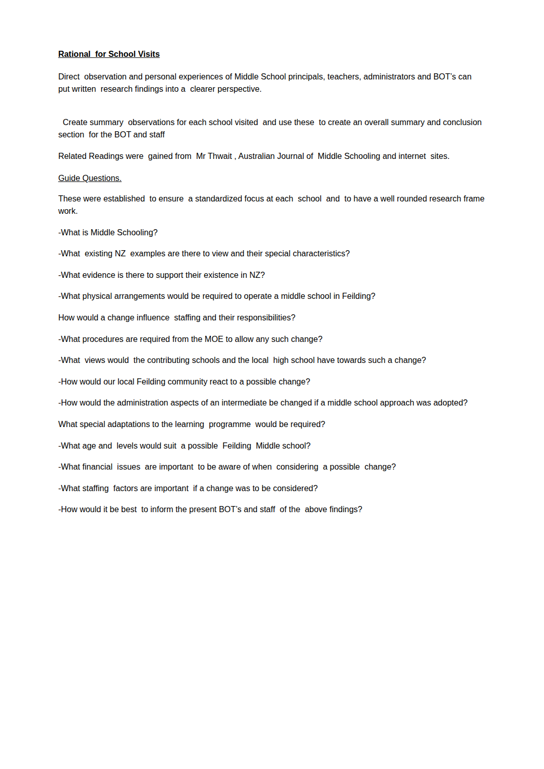Rational for School Visits
Direct observation and personal experiences of Middle School principals, teachers, administrators and BOT’s can put written research findings into a clearer perspective.
Create summary observations for each school visited and use these to create an overall summary and conclusion section for the BOT and staff
Related Readings were gained from Mr Thwait , Australian Journal of Middle Schooling and internet sites.
Guide Questions.
These were established to ensure a standardized focus at each school and to have a well rounded research frame work.
-What is Middle Schooling?
-What existing NZ examples are there to view and their special characteristics?
-What evidence is there to support their existence in NZ?
-What physical arrangements would be required to operate a middle school in Feilding?
How would a change influence staffing and their responsibilities?
-What procedures are required from the MOE to allow any such change?
-What views would the contributing schools and the local high school have towards such a change?
-How would our local Feilding community react to a possible change?
-How would the administration aspects of an intermediate be changed if a middle school approach was adopted?
What special adaptations to the learning programme would be required?
-What age and levels would suit a possible Feilding Middle school?
-What financial issues are important to be aware of when considering a possible change?
-What staffing factors are important if a change was to be considered?
-How would it be best to inform the present BOT’s and staff of the above findings?